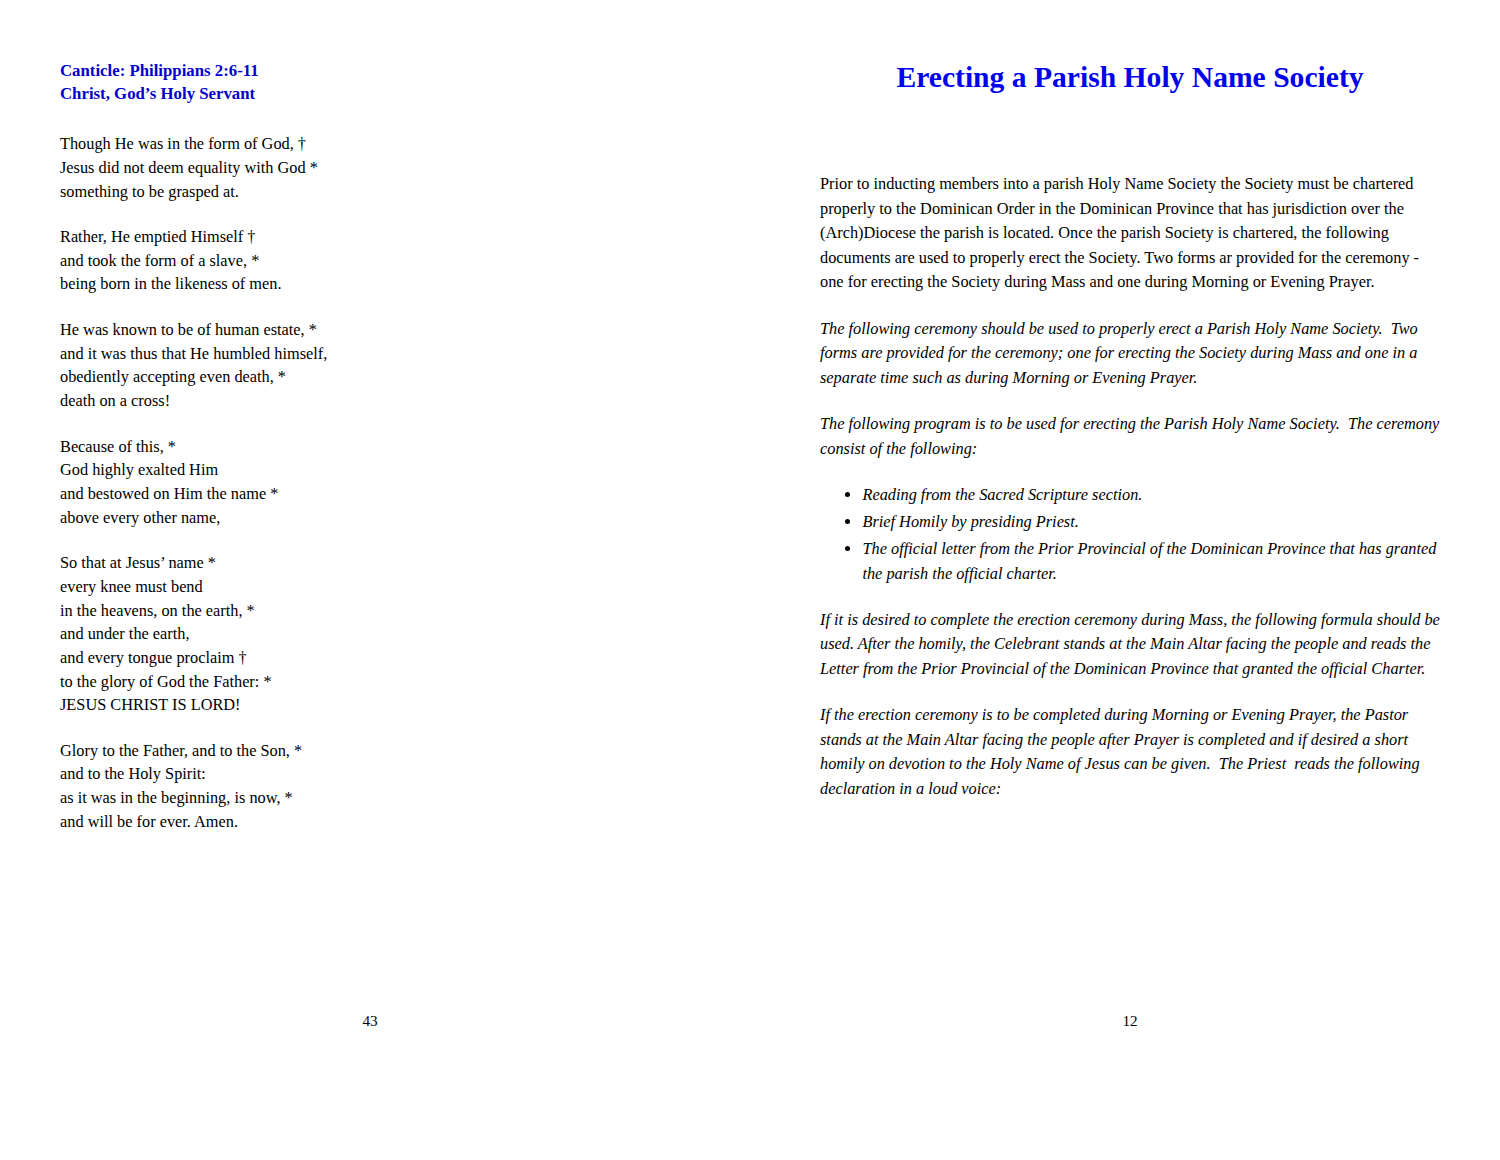Canticle: Philippians 2:6-11
Christ, God’s Holy Servant
Though He was in the form of God, †
Jesus did not deem equality with God *
something to be grasped at.
Rather, He emptied Himself †
and took the form of a slave, *
being born in the likeness of men.
He was known to be of human estate, *
and it was thus that He humbled himself,
obediently accepting even death, *
death on a cross!
Because of this, *
God highly exalted Him
and bestowed on Him the name *
above every other name,
So that at Jesus’ name *
every knee must bend
in the heavens, on the earth, *
and under the earth,
and every tongue proclaim †
to the glory of God the Father: *
JESUS CHRIST IS LORD!
Glory to the Father, and to the Son, *
and to the Holy Spirit:
as it was in the beginning, is now, *
and will be for ever. Amen.
43
Erecting a Parish Holy Name Society
Prior to inducting members into a parish Holy Name Society the Society must be chartered properly to the Dominican Order in the Dominican Province that has jurisdiction over the (Arch)Diocese the parish is located. Once the parish Society is chartered, the following documents are used to properly erect the Society. Two forms ar provided for the ceremony - one for erecting the Society during Mass and one during Morning or Evening Prayer.
The following ceremony should be used to properly erect a Parish Holy Name Society. Two forms are provided for the ceremony; one for erecting the Society during Mass and one in a separate time such as during Morning or Evening Prayer.
The following program is to be used for erecting the Parish Holy Name Society. The ceremony consist of the following:
Reading from the Sacred Scripture section.
Brief Homily by presiding Priest.
The official letter from the Prior Provincial of the Dominican Province that has granted the parish the official charter.
If it is desired to complete the erection ceremony during Mass, the following formula should be used. After the homily, the Celebrant stands at the Main Altar facing the people and reads the Letter from the Prior Provincial of the Dominican Province that granted the official Charter.
If the erection ceremony is to be completed during Morning or Evening Prayer, the Pastor stands at the Main Altar facing the people after Prayer is completed and if desired a short homily on devotion to the Holy Name of Jesus can be given. The Priest reads the following declaration in a loud voice:
12